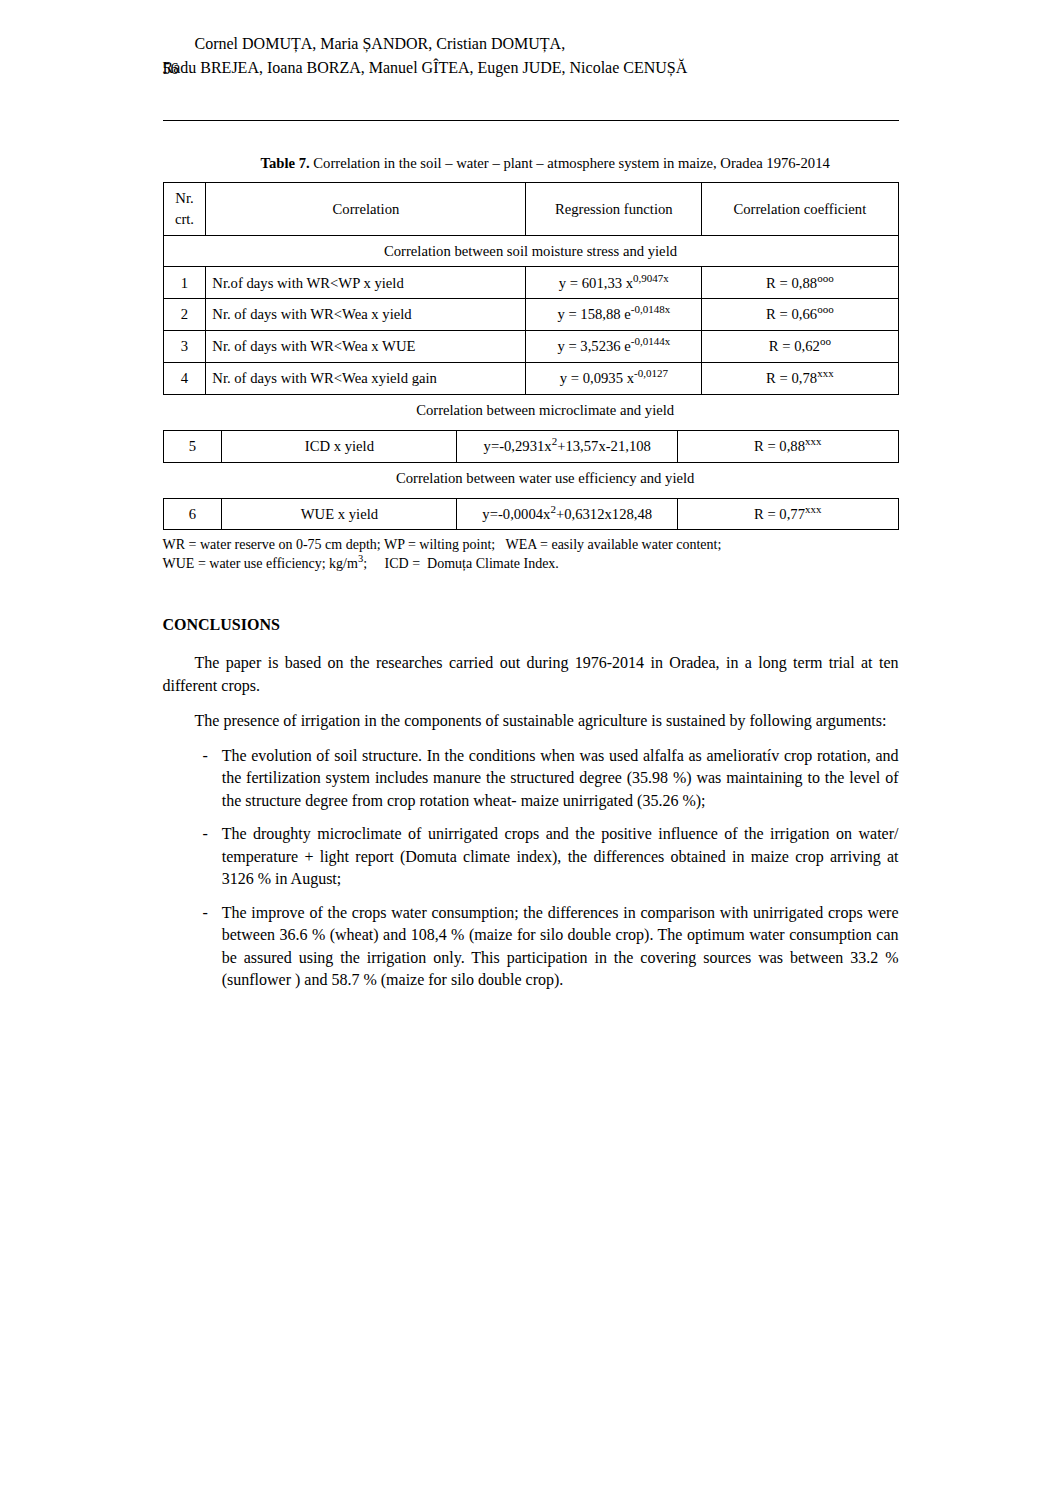Cornel DOMUȚA, Maria ȘANDOR, Cristian DOMUȚA,
Radu BREJEA, Ioana BORZA, Manuel GÎTEA, Eugen JUDE, Nicolae CENUȘĂ
56
Table 7. Correlation in the soil – water – plant – atmosphere system in maize, Oradea 1976-2014
| Nr. crt. | Correlation | Regression function | Correlation coefficient |
| --- | --- | --- | --- |
| Correlation between soil moisture stress and yield |
| 1 | Nr.of days with WR<WP x yield | y = 601,33 x 0,9047x | R = 0,88 ooo |
| 2 | Nr. of days with WR<Wea x yield | y = 158,88 e -0,0148x | R = 0,66 ooo |
| 3 | Nr. of days with WR<Wea x WUE | y = 3,5236 e -0,0144x | R = 0,62 oo |
| 4 | Nr. of days with WR<Wea xyield gain | y = 0,0935 x -0,0127 | R = 0,78 xxx |
Correlation between microclimate and yield
| 5 | ICD x yield | y=-0,2931x 2 +13,57x-21,108 | R = 0,88 xxx |
Correlation between water use efficiency and yield
| 6 | WUE x yield | y=-0,0004x 2 +0,6312x128,48 | R = 0,77 xxx |
WR = water reserve on 0-75 cm depth; WP = wilting point; WEA = easily available water content;
WUE = water use efficiency; kg/m3; ICD = Domuța Climate Index.
CONCLUSIONS
The paper is based on the researches carried out during 1976-2014 in Oradea, in a long term trial at ten different crops.
The presence of irrigation in the components of sustainable agriculture is sustained by following arguments:
The evolution of soil structure. In the conditions when was used alfalfa as amelioratív crop rotation, and the fertilization system includes manure the structured degree (35.98 %) was maintaining to the level of the structure degree from crop rotation wheat- maize unirrigated (35.26 %);
The droughty microclimate of unirrigated crops and the positive influence of the irrigation on water/ temperature + light report (Domuta climate index), the differences obtained in maize crop arriving at 3126 % in August;
The improve of the crops water consumption; the differences in comparison with unirrigated crops were between 36.6 % (wheat) and 108,4 % (maize for silo double crop). The optimum water consumption can be assured using the irrigation only. This participation in the covering sources was between 33.2 % (sunflower ) and 58.7 % (maize for silo double crop).